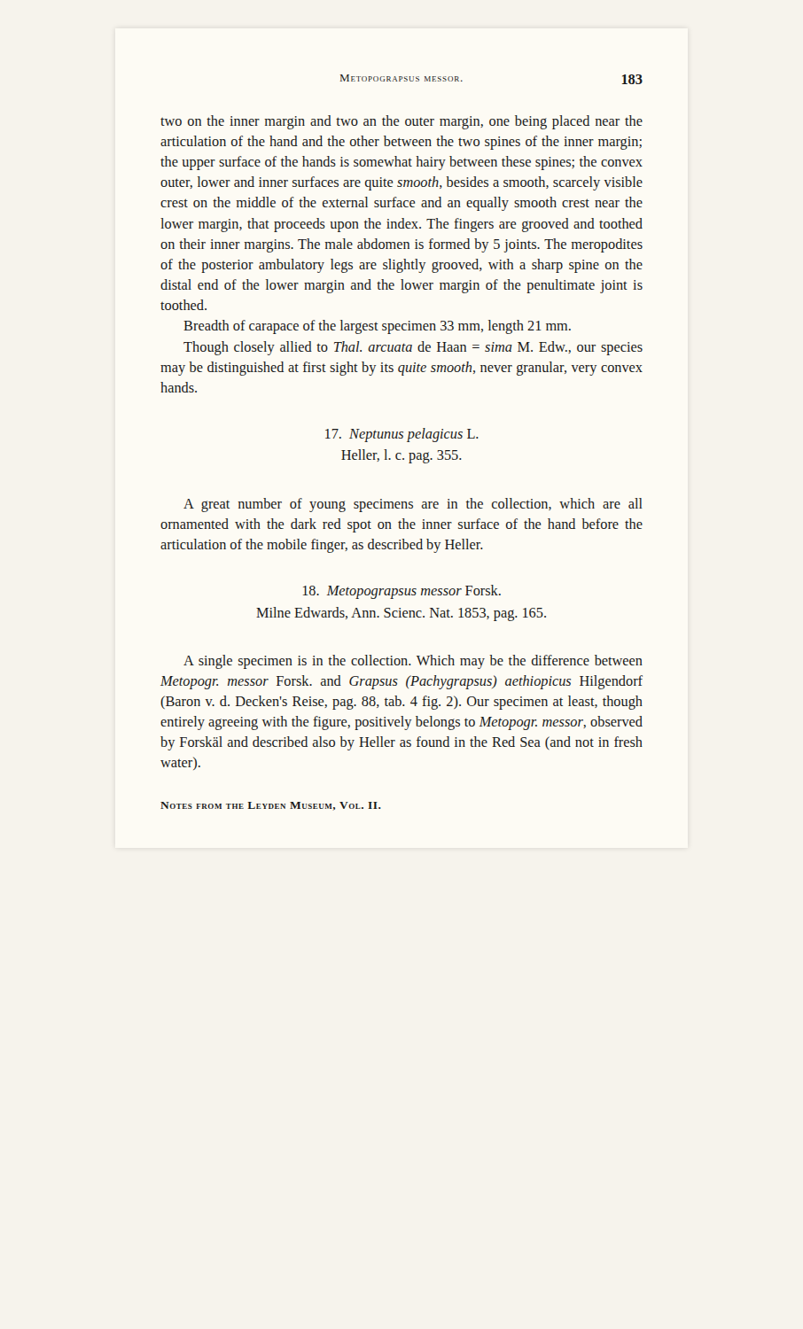Metopograpsus messor. 183
two on the inner margin and two an the outer margin, one being placed near the articulation of the hand and the other between the two spines of the inner margin; the upper surface of the hands is somewhat hairy between these spines; the convex outer, lower and inner surfaces are quite smooth, besides a smooth, scarcely visible crest on the middle of the external surface and an equally smooth crest near the lower margin, that proceeds upon the index. The fingers are grooved and toothed on their inner margins. The male abdomen is formed by 5 joints. The meropodites of the posterior ambulatory legs are slightly grooved, with a sharp spine on the distal end of the lower margin and the lower margin of the penultimate joint is toothed.
Breadth of carapace of the largest specimen 33 mm, length 21 mm.
Though closely allied to Thal. arcuata de Haan = sima M. Edw., our species may be distinguished at first sight by its quite smooth, never granular, very convex hands.
17. Neptunus pelagicus L.
Heller, l. c. pag. 355.
A great number of young specimens are in the collection, which are all ornamented with the dark red spot on the inner surface of the hand before the articulation of the mobile finger, as described by Heller.
18. Metopograpsus messor Forsk.
Milne Edwards, Ann. Scienc. Nat. 1853, pag. 165.
A single specimen is in the collection. Which may be the difference between Metopogr. messor Forsk. and Grapsus (Pachygrapsus) aethiopicus Hilgendorf (Baron v. d. Decken's Reise, pag. 88, tab. 4 fig. 2). Our specimen at least, though entirely agreeing with the figure, positively belongs to Metopogr. messor, observed by Forskäl and described also by Heller as found in the Red Sea (and not in fresh water).
Notes from the Leyden Museum, Vol. II.